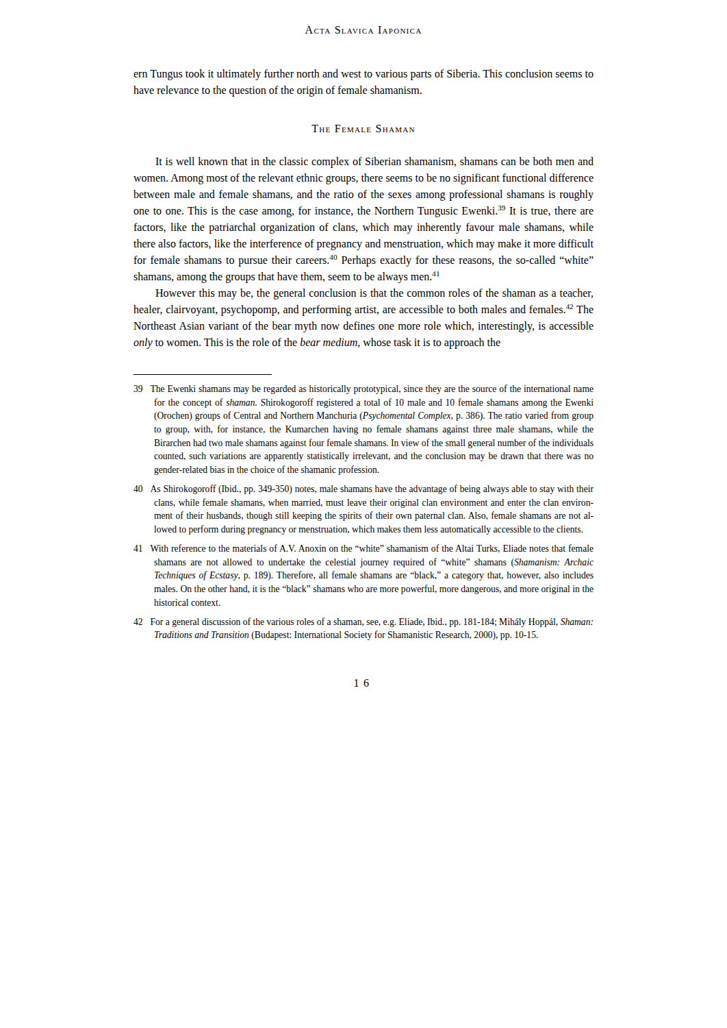Acta Slavica Iaponica
ern Tungus took it ultimately further north and west to various parts of Siberia. This conclusion seems to have relevance to the question of the origin of female shamanism.
The Female Shaman
It is well known that in the classic complex of Siberian shamanism, shamans can be both men and women. Among most of the relevant ethnic groups, there seems to be no significant functional difference between male and female shamans, and the ratio of the sexes among professional shamans is roughly one to one. This is the case among, for instance, the Northern Tungusic Ewenki.39 It is true, there are factors, like the patriarchal organization of clans, which may inherently favour male shamans, while there also factors, like the interference of pregnancy and menstruation, which may make it more difficult for female shamans to pursue their careers.40 Perhaps exactly for these reasons, the so-called “white” shamans, among the groups that have them, seem to be always men.41
However this may be, the general conclusion is that the common roles of the shaman as a teacher, healer, clairvoyant, psychopomp, and performing artist, are accessible to both males and females.42 The Northeast Asian variant of the bear myth now defines one more role which, interestingly, is accessible only to women. This is the role of the bear medium, whose task it is to approach the
39 The Ewenki shamans may be regarded as historically prototypical, since they are the source of the international name for the concept of shaman. Shirokogoroff registered a total of 10 male and 10 female shamans among the Ewenki (Orochen) groups of Central and Northern Manchuria (Psychomental Complex, p. 386). The ratio varied from group to group, with, for instance, the Kumarchen having no female shamans against three male shamans, while the Birarchen had two male shamans against four female shamans. In view of the small general number of the individuals counted, such variations are apparently statistically irrelevant, and the conclusion may be drawn that there was no gender-related bias in the choice of the shamanic profession.
40 As Shirokogoroff (Ibid., pp. 349-350) notes, male shamans have the advantage of being always able to stay with their clans, while female shamans, when married, must leave their original clan environment and enter the clan environment of their husbands, though still keeping the spirits of their own paternal clan. Also, female shamans are not allowed to perform during pregnancy or menstruation, which makes them less automatically accessible to the clients.
41 With reference to the materials of A.V. Anoxin on the “white” shamanism of the Altai Turks, Eliade notes that female shamans are not allowed to undertake the celestial journey required of “white” shamans (Shamanism: Archaic Techniques of Ecstasy, p. 189). Therefore, all female shamans are “black,” a category that, however, also includes males. On the other hand, it is the “black” shamans who are more powerful, more dangerous, and more original in the historical context.
42 For a general discussion of the various roles of a shaman, see, e.g. Eliade, Ibid., pp. 181-184; Mihály Hoppál, Shaman: Traditions and Transition (Budapest: International Society for Shamanistic Research, 2000), pp. 10-15.
16